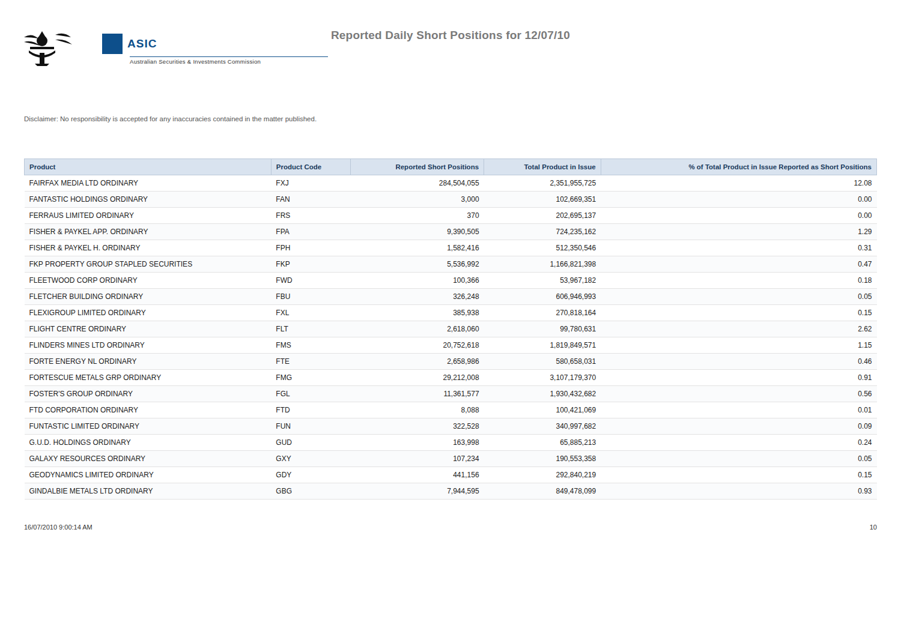ASIC
Australian Securities & Investments Commission
Reported Daily Short Positions for 12/07/10
Disclaimer: No responsibility is accepted for any inaccuracies contained in the matter published.
| Product | Product Code | Reported Short Positions | Total Product in Issue | % of Total Product in Issue Reported as Short Positions |
| --- | --- | --- | --- | --- |
| FAIRFAX MEDIA LTD ORDINARY | FXJ | 284,504,055 | 2,351,955,725 | 12.08 |
| FANTASTIC HOLDINGS ORDINARY | FAN | 3,000 | 102,669,351 | 0.00 |
| FERRAUS LIMITED ORDINARY | FRS | 370 | 202,695,137 | 0.00 |
| FISHER & PAYKEL APP. ORDINARY | FPA | 9,390,505 | 724,235,162 | 1.29 |
| FISHER & PAYKEL H. ORDINARY | FPH | 1,582,416 | 512,350,546 | 0.31 |
| FKP PROPERTY GROUP STAPLED SECURITIES | FKP | 5,536,992 | 1,166,821,398 | 0.47 |
| FLEETWOOD CORP ORDINARY | FWD | 100,366 | 53,967,182 | 0.18 |
| FLETCHER BUILDING ORDINARY | FBU | 326,248 | 606,946,993 | 0.05 |
| FLEXIGROUP LIMITED ORDINARY | FXL | 385,938 | 270,818,164 | 0.15 |
| FLIGHT CENTRE ORDINARY | FLT | 2,618,060 | 99,780,631 | 2.62 |
| FLINDERS MINES LTD ORDINARY | FMS | 20,752,618 | 1,819,849,571 | 1.15 |
| FORTE ENERGY NL ORDINARY | FTE | 2,658,986 | 580,658,031 | 0.46 |
| FORTESCUE METALS GRP ORDINARY | FMG | 29,212,008 | 3,107,179,370 | 0.91 |
| FOSTER'S GROUP ORDINARY | FGL | 11,361,577 | 1,930,432,682 | 0.56 |
| FTD CORPORATION ORDINARY | FTD | 8,088 | 100,421,069 | 0.01 |
| FUNTASTIC LIMITED ORDINARY | FUN | 322,528 | 340,997,682 | 0.09 |
| G.U.D. HOLDINGS ORDINARY | GUD | 163,998 | 65,885,213 | 0.24 |
| GALAXY RESOURCES ORDINARY | GXY | 107,234 | 190,553,358 | 0.05 |
| GEODYNAMICS LIMITED ORDINARY | GDY | 441,156 | 292,840,219 | 0.15 |
| GINDALBIE METALS LTD ORDINARY | GBG | 7,944,595 | 849,478,099 | 0.93 |
16/07/2010 9:00:14 AM 10